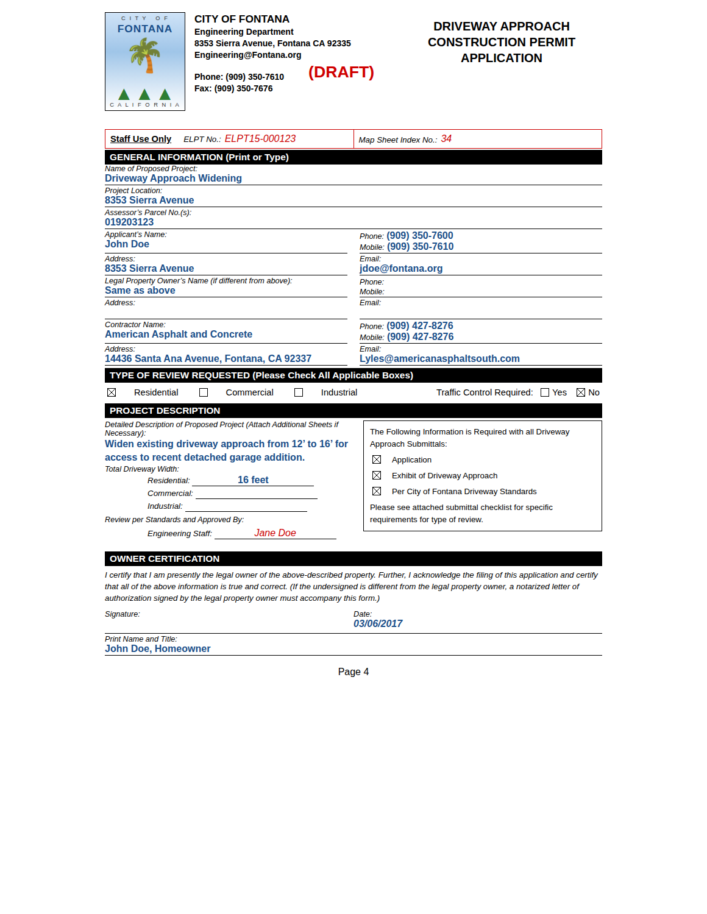C I T Y O F
FONTANA
🌴
▲▲▲
C A L I F O R N I A
CITY OF FONTANA
Engineering Department
8353 Sierra Avenue, Fontana CA 92335
Engineering@Fontana.org
Phone: (909) 350-7610(DRAFT)
Fax: (909) 350-7676
DRIVEWAY APPROACH CONSTRUCTION PERMIT APPLICATION
Staff Use Only ELPT No.: ELPT15-000123
Map Sheet Index No.: 34
GENERAL INFORMATION (Print or Type)
Name of Proposed Project:
Driveway Approach Widening
Project Location:
8353 Sierra Avenue
Assessor’s Parcel No.(s):
019203123
Applicant’s Name:
John Doe
Phone: (909) 350-7600
Mobile: (909) 350-7610
Address:
8353 Sierra Avenue
Email:
jdoe@fontana.org
Legal Property Owner’s Name (if different from above):
Same as above
Phone:
Mobile:
Address:
Email:
Contractor Name:
American Asphalt and Concrete
Phone: (909) 427-8276
Mobile: (909) 427-8276
Address:
14436 Santa Ana Avenue, Fontana, CA 92337
Email:
Lyles@americanasphaltsouth.com
TYPE OF REVIEW REQUESTED (Please Check All Applicable Boxes)
Residential Commercial Industrial
Traffic Control Required: Yes No
PROJECT DESCRIPTION
Detailed Description of Proposed Project (Attach Additional Sheets if Necessary):
Widen existing driveway approach from 12’ to 16’ for access to recent detached garage addition.
Total Driveway Width:
Residential: 16 feet
Commercial:
Industrial:
Review per Standards and Approved By:
Engineering Staff: Jane Doe
The Following Information is Required with all Driveway Approach Submittals:
Application
Exhibit of Driveway Approach
Per City of Fontana Driveway Standards
Please see attached submittal checklist for specific requirements for type of review.
OWNER CERTIFICATION
I certify that I am presently the legal owner of the above-described property. Further, I acknowledge the filing of this application and certify that all of the above information is true and correct. (If the undersigned is different from the legal property owner, a notarized letter of authorization signed by the legal property owner must accompany this form.)
Signature:
Date:
03/06/2017
Print Name and Title:
John Doe, Homeowner
Page 4